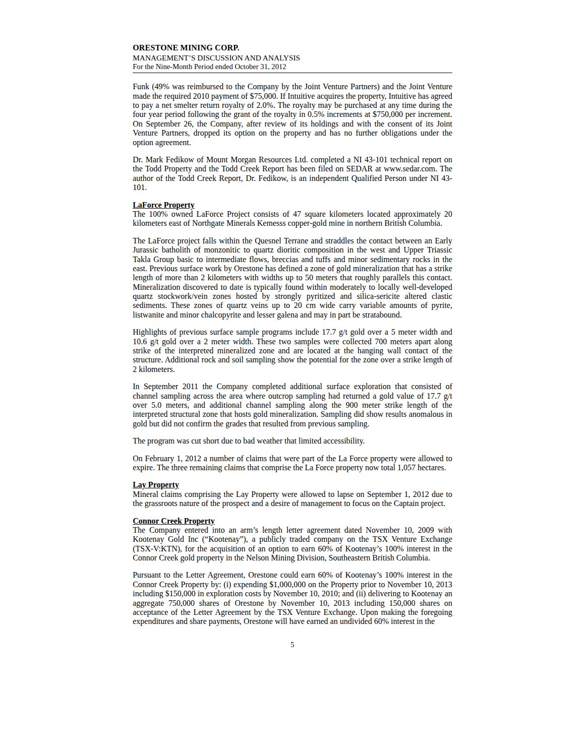ORESTONE MINING CORP.
MANAGEMENT’S DISCUSSION AND ANALYSIS
For the Nine-Month Period ended October 31, 2012
Funk (49% was reimbursed to the Company by the Joint Venture Partners) and the Joint Venture made the required 2010 payment of $75,000. If Intuitive acquires the property, Intuitive has agreed to pay a net smelter return royalty of 2.0%. The royalty may be purchased at any time during the four year period following the grant of the royalty in 0.5% increments at $750,000 per increment. On September 26, the Company, after review of its holdings and with the consent of its Joint Venture Partners, dropped its option on the property and has no further obligations under the option agreement.
Dr. Mark Fedikow of Mount Morgan Resources Ltd. completed a NI 43-101 technical report on the Todd Property and the Todd Creek Report has been filed on SEDAR at www.sedar.com. The author of the Todd Creek Report, Dr. Fedikow, is an independent Qualified Person under NI 43-101.
LaForce Property
The 100% owned LaForce Project consists of 47 square kilometers located approximately 20 kilometers east of Northgate Minerals Kemesss copper-gold mine in northern British Columbia.
The LaForce project falls within the Quesnel Terrane and straddles the contact between an Early Jurassic batholith of monzonitic to quartz dioritic composition in the west and Upper Triassic Takla Group basic to intermediate flows, breccias and tuffs and minor sedimentary rocks in the east. Previous surface work by Orestone has defined a zone of gold mineralization that has a strike length of more than 2 kilometers with widths up to 50 meters that roughly parallels this contact. Mineralization discovered to date is typically found within moderately to locally well-developed quartz stockwork/vein zones hosted by strongly pyritized and silica-sericite altered clastic sediments. These zones of quartz veins up to 20 cm wide carry variable amounts of pyrite, listwanite and minor chalcopyrite and lesser galena and may in part be stratabound.
Highlights of previous surface sample programs include 17.7 g/t gold over a 5 meter width and 10.6 g/t gold over a 2 meter width. These two samples were collected 700 meters apart along strike of the interpreted mineralized zone and are located at the hanging wall contact of the structure. Additional rock and soil sampling show the potential for the zone over a strike length of 2 kilometers.
In September 2011 the Company completed additional surface exploration that consisted of channel sampling across the area where outcrop sampling had returned a gold value of 17.7 g/t over 5.0 meters, and additional channel sampling along the 900 meter strike length of the interpreted structural zone that hosts gold mineralization. Sampling did show results anomalous in gold but did not confirm the grades that resulted from previous sampling.
The program was cut short due to bad weather that limited accessibility.
On February 1, 2012 a number of claims that were part of the La Force property were allowed to expire. The three remaining claims that comprise the La Force property now total 1,057 hectares.
Lay Property
Mineral claims comprising the Lay Property were allowed to lapse on September 1, 2012 due to the grassroots nature of the prospect and a desire of management to focus on the Captain project.
Connor Creek Property
The Company entered into an arm’s length letter agreement dated November 10, 2009 with Kootenay Gold Inc (“Kootenay”), a publicly traded company on the TSX Venture Exchange (TSX-V:KTN), for the acquisition of an option to earn 60% of Kootenay’s 100% interest in the Connor Creek gold property in the Nelson Mining Division, Southeastern British Columbia.
Pursuant to the Letter Agreement, Orestone could earn 60% of Kootenay’s 100% interest in the Connor Creek Property by: (i) expending $1,000,000 on the Property prior to November 10, 2013 including $150,000 in exploration costs by November 10, 2010; and (ii) delivering to Kootenay an aggregate 750,000 shares of Orestone by November 10, 2013 including 150,000 shares on acceptance of the Letter Agreement by the TSX Venture Exchange. Upon making the foregoing expenditures and share payments, Orestone will have earned an undivided 60% interest in the
5